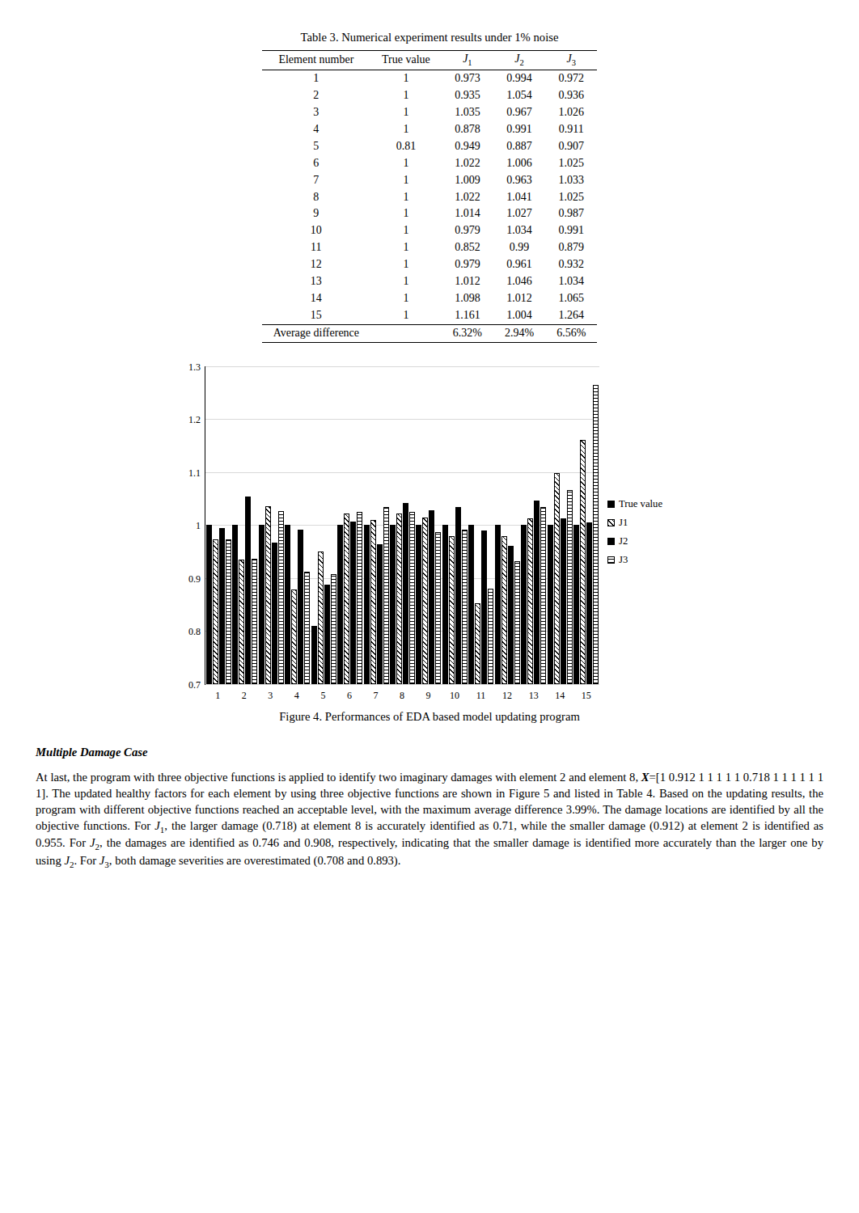Table 3. Numerical experiment results under 1% noise
| Element number | True value | J 1 | J 2 | J 3 |
| --- | --- | --- | --- | --- |
| 1 | 1 | 0.973 | 0.994 | 0.972 |
| 2 | 1 | 0.935 | 1.054 | 0.936 |
| 3 | 1 | 1.035 | 0.967 | 1.026 |
| 4 | 1 | 0.878 | 0.991 | 0.911 |
| 5 | 0.81 | 0.949 | 0.887 | 0.907 |
| 6 | 1 | 1.022 | 1.006 | 1.025 |
| 7 | 1 | 1.009 | 0.963 | 1.033 |
| 8 | 1 | 1.022 | 1.041 | 1.025 |
| 9 | 1 | 1.014 | 1.027 | 0.987 |
| 10 | 1 | 0.979 | 1.034 | 0.991 |
| 11 | 1 | 0.852 | 0.99 | 0.879 |
| 12 | 1 | 0.979 | 0.961 | 0.932 |
| 13 | 1 | 1.012 | 1.046 | 1.034 |
| 14 | 1 | 1.098 | 1.012 | 1.065 |
| 15 | 1 | 1.161 | 1.004 | 1.264 |
| Average difference | | 6.32% | 2.94% | 6.56% |
1.3
1.2
1.1
1
0.9
0.8
0.7
12345 678910 1112131415
True value
J1
J2
J3
Figure 4. Performances of EDA based model updating program
Multiple Damage Case
At last, the program with three objective functions is applied to identify two imaginary damages with element 2 and element 8, X=[1 0.912 1 1 1 1 1 0.718 1 1 1 1 1 1 1]. The updated healthy factors for each element by using three objective functions are shown in Figure 5 and listed in Table 4. Based on the updating results, the program with different objective functions reached an acceptable level, with the maximum average difference 3.99%. The damage locations are identified by all the objective functions. For J1, the larger damage (0.718) at element 8 is accurately identified as 0.71, while the smaller damage (0.912) at element 2 is identified as 0.955. For J2, the damages are identified as 0.746 and 0.908, respectively, indicating that the smaller damage is identified more accurately than the larger one by using J2. For J3, both damage severities are overestimated (0.708 and 0.893).